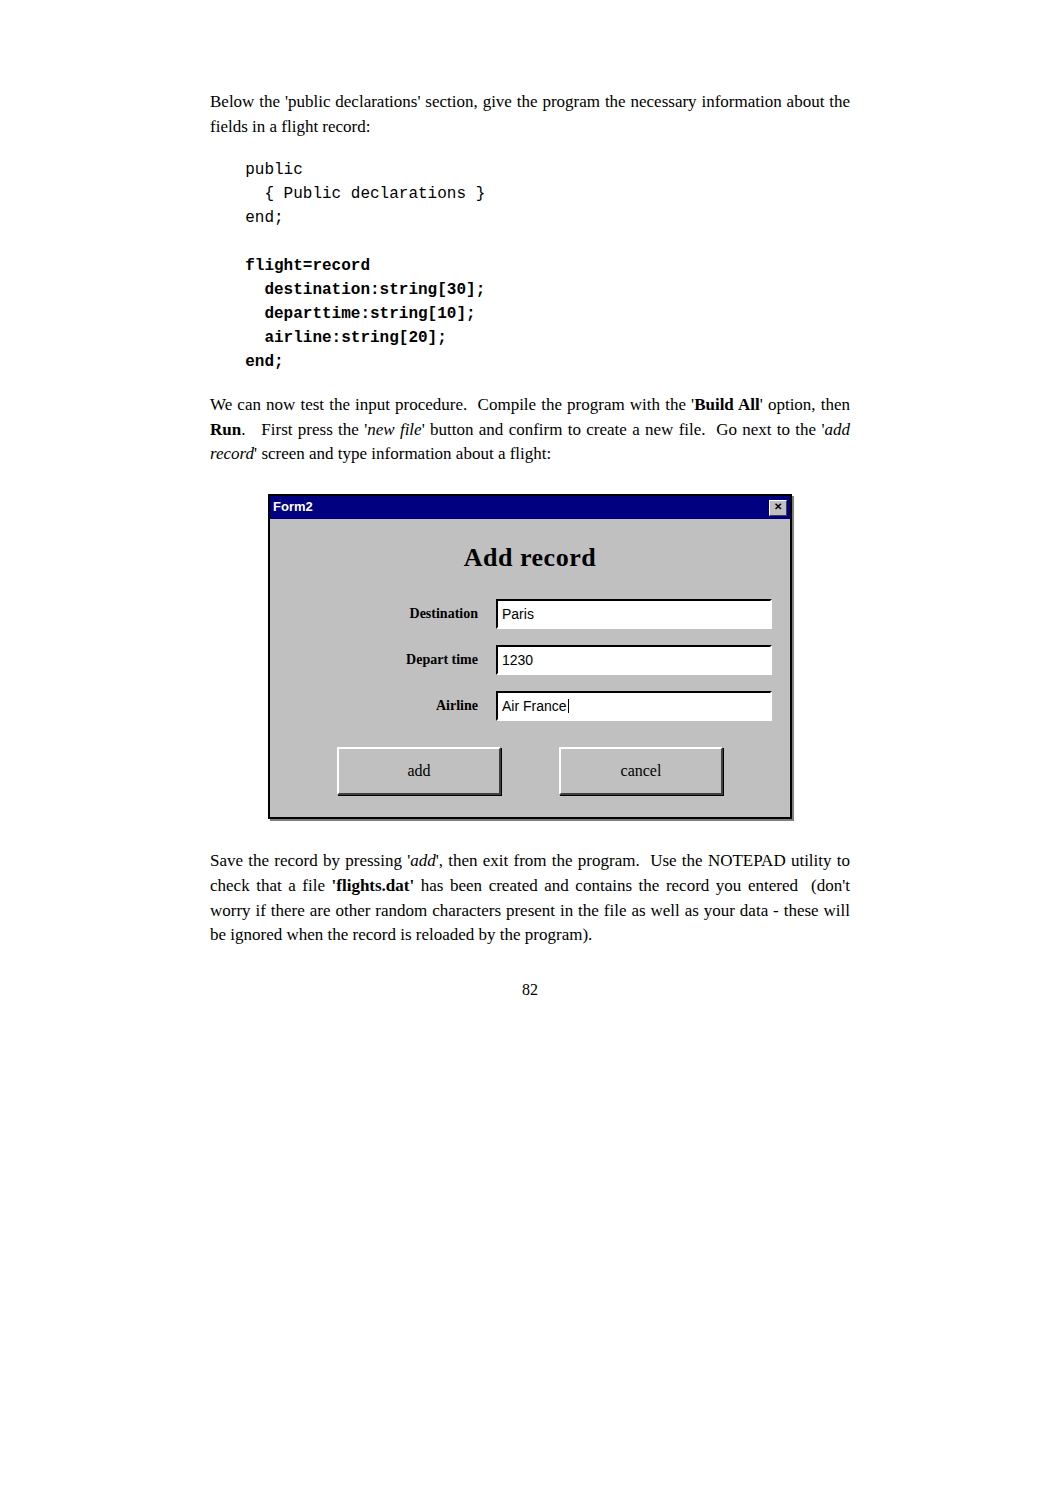Below the 'public declarations' section, give the program the necessary information about the fields in a flight record:
public { Public declarations } end; flight=record destination:string[30]; departtime:string[10]; airline:string[20]; end;
We can now test the input procedure. Compile the program with the 'Build All' option, then Run. First press the 'new file' button and confirm to create a new file. Go next to the 'add record' screen and type information about a flight:
Form2 ✕
Add record
Destination
Paris
Depart time
1230
Airline
Air France
add
cancel
Save the record by pressing 'add', then exit from the program. Use the NOTEPAD utility to check that a file 'flights.dat' has been created and contains the record you entered (don't worry if there are other random characters present in the file as well as your data - these will be ignored when the record is reloaded by the program).
82